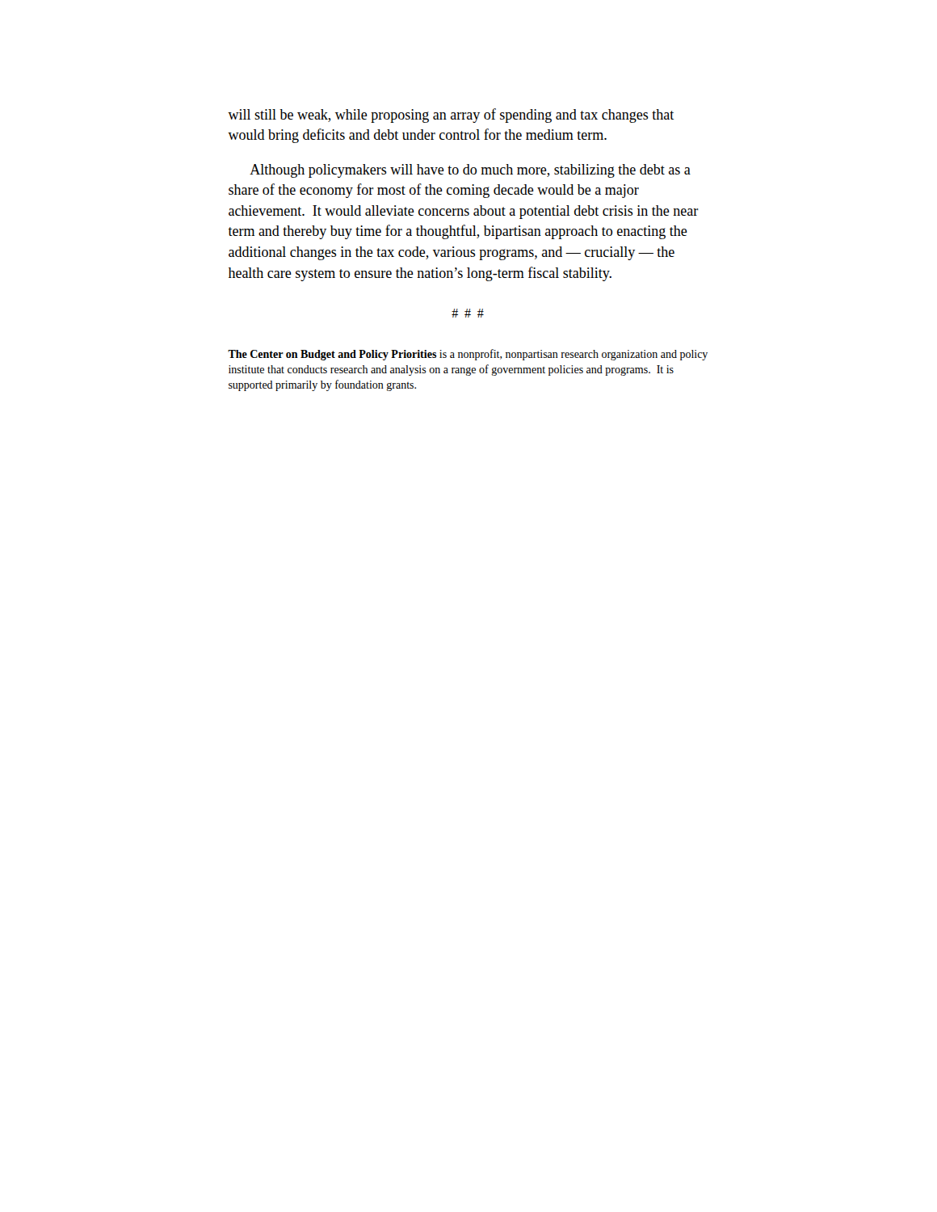will still be weak, while proposing an array of spending and tax changes that would bring deficits and debt under control for the medium term.
Although policymakers will have to do much more, stabilizing the debt as a share of the economy for most of the coming decade would be a major achievement. It would alleviate concerns about a potential debt crisis in the near term and thereby buy time for a thoughtful, bipartisan approach to enacting the additional changes in the tax code, various programs, and — crucially — the health care system to ensure the nation’s long-term fiscal stability.
# # #
The Center on Budget and Policy Priorities is a nonprofit, nonpartisan research organization and policy institute that conducts research and analysis on a range of government policies and programs. It is supported primarily by foundation grants.